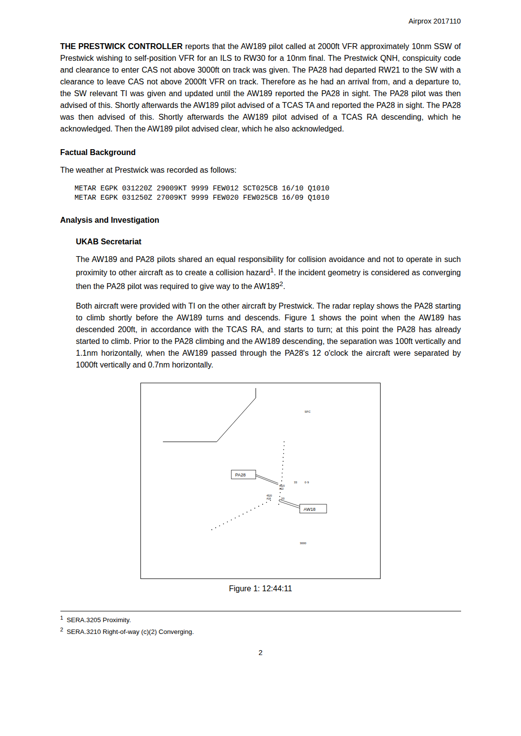Airprox 2017110
THE PRESTWICK CONTROLLER reports that the AW189 pilot called at 2000ft VFR approximately 10nm SSW of Prestwick wishing to self-position VFR for an ILS to RW30 for a 10nm final. The Prestwick QNH, conspicuity code and clearance to enter CAS not above 3000ft on track was given. The PA28 had departed RW21 to the SW with a clearance to leave CAS not above 2000ft VFR on track. Therefore as he had an arrival from, and a departure to, the SW relevant TI was given and updated until the AW189 reported the PA28 in sight. The PA28 pilot was then advised of this. Shortly afterwards the AW189 pilot advised of a TCAS TA and reported the PA28 in sight. The PA28 was then advised of this. Shortly afterwards the AW189 pilot advised of a TCAS RA descending, which he acknowledged. Then the AW189 pilot advised clear, which he also acknowledged.
Factual Background
The weather at Prestwick was recorded as follows:
METAR EGPK 031220Z 29009KT 9999 FEW012 SCT025CB 16/10 Q1010 METAR EGPK 031250Z 27009KT 9999 FEW020 FEW025CB 16/09 Q1010
Analysis and Investigation
UKAB Secretariat
The AW189 and PA28 pilots shared an equal responsibility for collision avoidance and not to operate in such proximity to other aircraft as to create a collision hazard1. If the incident geometry is considered as converging then the PA28 pilot was required to give way to the AW1892.
Both aircraft were provided with TI on the other aircraft by Prestwick. The radar replay shows the PA28 starting to climb shortly before the AW189 turns and descends. Figure 1 shows the point when the AW189 has descended 200ft, in accordance with the TCAS RA, and starts to turn; at this point the PA28 has already started to climb. Prior to the PA28 climbing and the AW189 descending, the separation was 100ft vertically and 1.1nm horizontally, when the AW189 passed through the PA28's 12 o'clock the aircraft were separated by 1000ft vertically and 0.7nm horizontally.
SFC 3000 4520 A22 33 0·9 PA28 4520 A18 20 AW18
Figure 1: 12:44:11
1 SERA.3205 Proximity.
2 SERA.3210 Right-of-way (c)(2) Converging.
2